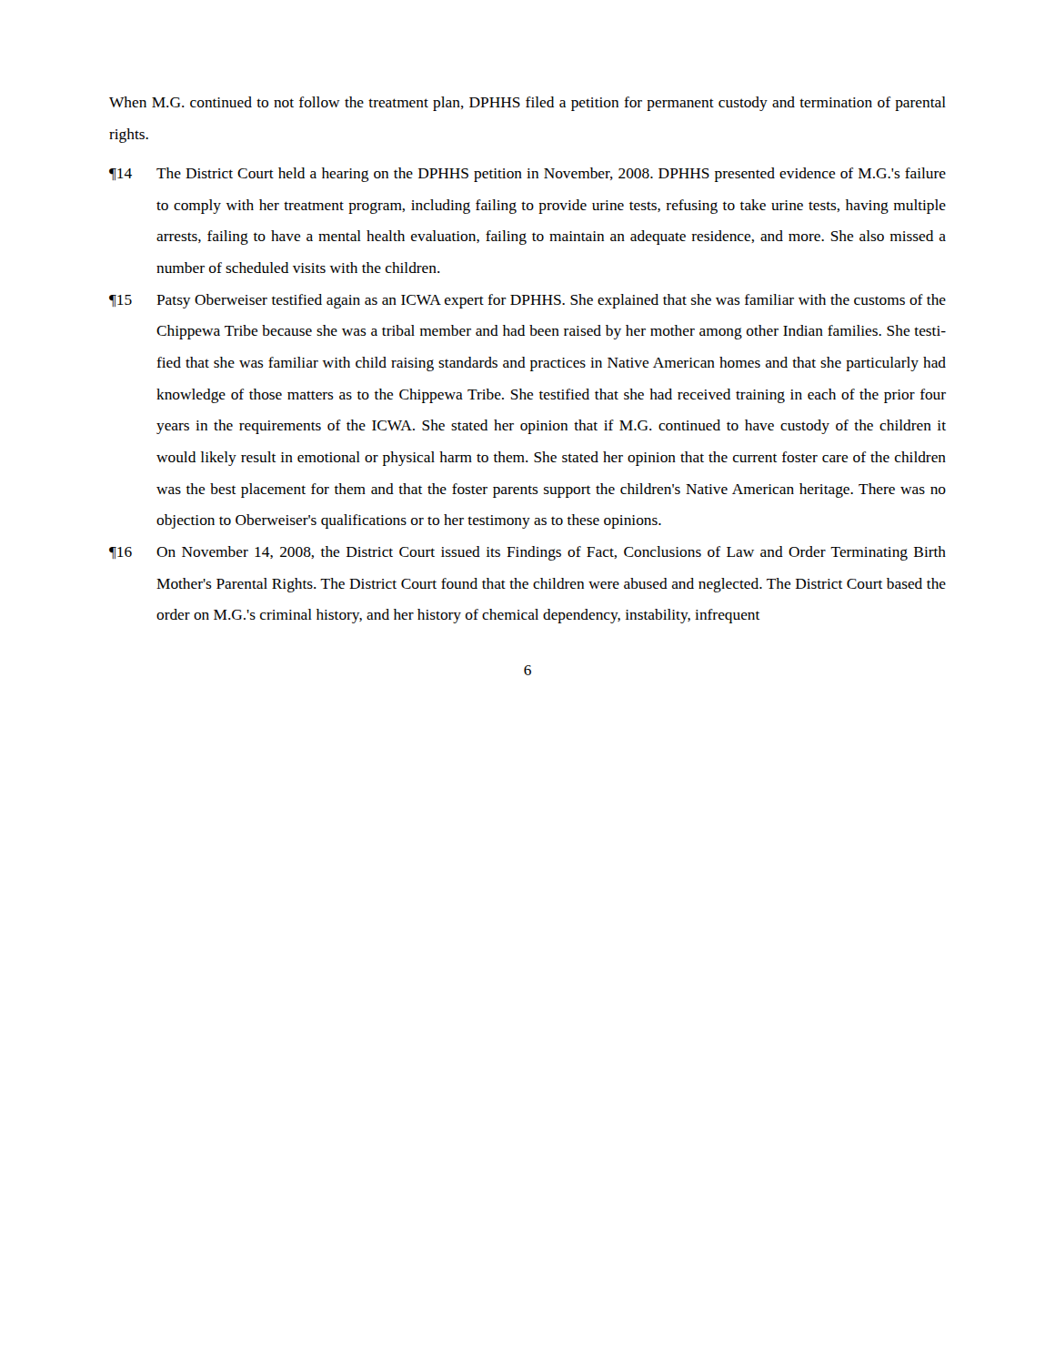When M.G. continued to not follow the treatment plan, DPHHS filed a petition for permanent custody and termination of parental rights.
¶14 The District Court held a hearing on the DPHHS petition in November, 2008. DPHHS presented evidence of M.G.'s failure to comply with her treatment program, including failing to provide urine tests, refusing to take urine tests, having multiple arrests, failing to have a mental health evaluation, failing to maintain an adequate residence, and more. She also missed a number of scheduled visits with the children.
¶15 Patsy Oberweiser testified again as an ICWA expert for DPHHS. She explained that she was familiar with the customs of the Chippewa Tribe because she was a tribal member and had been raised by her mother among other Indian families. She testified that she was familiar with child raising standards and practices in Native American homes and that she particularly had knowledge of those matters as to the Chippewa Tribe. She testified that she had received training in each of the prior four years in the requirements of the ICWA. She stated her opinion that if M.G. continued to have custody of the children it would likely result in emotional or physical harm to them. She stated her opinion that the current foster care of the children was the best placement for them and that the foster parents support the children's Native American heritage. There was no objection to Oberweiser's qualifications or to her testimony as to these opinions.
¶16 On November 14, 2008, the District Court issued its Findings of Fact, Conclusions of Law and Order Terminating Birth Mother's Parental Rights. The District Court found that the children were abused and neglected. The District Court based the order on M.G.'s criminal history, and her history of chemical dependency, instability, infrequent
6